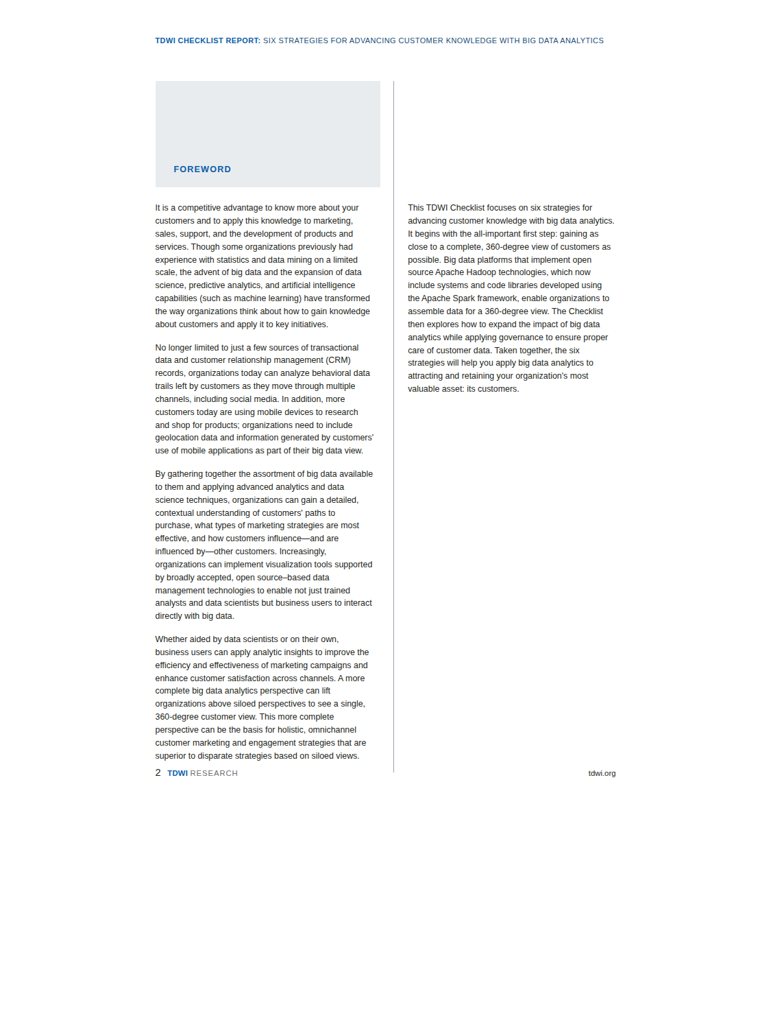TDWI CHECKLIST REPORT: SIX STRATEGIES FOR ADVANCING CUSTOMER KNOWLEDGE WITH BIG DATA ANALYTICS
FOREWORD
It is a competitive advantage to know more about your customers and to apply this knowledge to marketing, sales, support, and the development of products and services. Though some organizations previously had experience with statistics and data mining on a limited scale, the advent of big data and the expansion of data science, predictive analytics, and artificial intelligence capabilities (such as machine learning) have transformed the way organizations think about how to gain knowledge about customers and apply it to key initiatives.
No longer limited to just a few sources of transactional data and customer relationship management (CRM) records, organizations today can analyze behavioral data trails left by customers as they move through multiple channels, including social media. In addition, more customers today are using mobile devices to research and shop for products; organizations need to include geolocation data and information generated by customers' use of mobile applications as part of their big data view.
By gathering together the assortment of big data available to them and applying advanced analytics and data science techniques, organizations can gain a detailed, contextual understanding of customers' paths to purchase, what types of marketing strategies are most effective, and how customers influence—and are influenced by—other customers. Increasingly, organizations can implement visualization tools supported by broadly accepted, open source–based data management technologies to enable not just trained analysts and data scientists but business users to interact directly with big data.
Whether aided by data scientists or on their own, business users can apply analytic insights to improve the efficiency and effectiveness of marketing campaigns and enhance customer satisfaction across channels. A more complete big data analytics perspective can lift organizations above siloed perspectives to see a single, 360-degree customer view. This more complete perspective can be the basis for holistic, omnichannel customer marketing and engagement strategies that are superior to disparate strategies based on siloed views.
This TDWI Checklist focuses on six strategies for advancing customer knowledge with big data analytics. It begins with the all-important first step: gaining as close to a complete, 360-degree view of customers as possible. Big data platforms that implement open source Apache Hadoop technologies, which now include systems and code libraries developed using the Apache Spark framework, enable organizations to assemble data for a 360-degree view. The Checklist then explores how to expand the impact of big data analytics while applying governance to ensure proper care of customer data. Taken together, the six strategies will help you apply big data analytics to attracting and retaining your organization's most valuable asset: its customers.
2 TDWI RESEARCH
tdwi.org